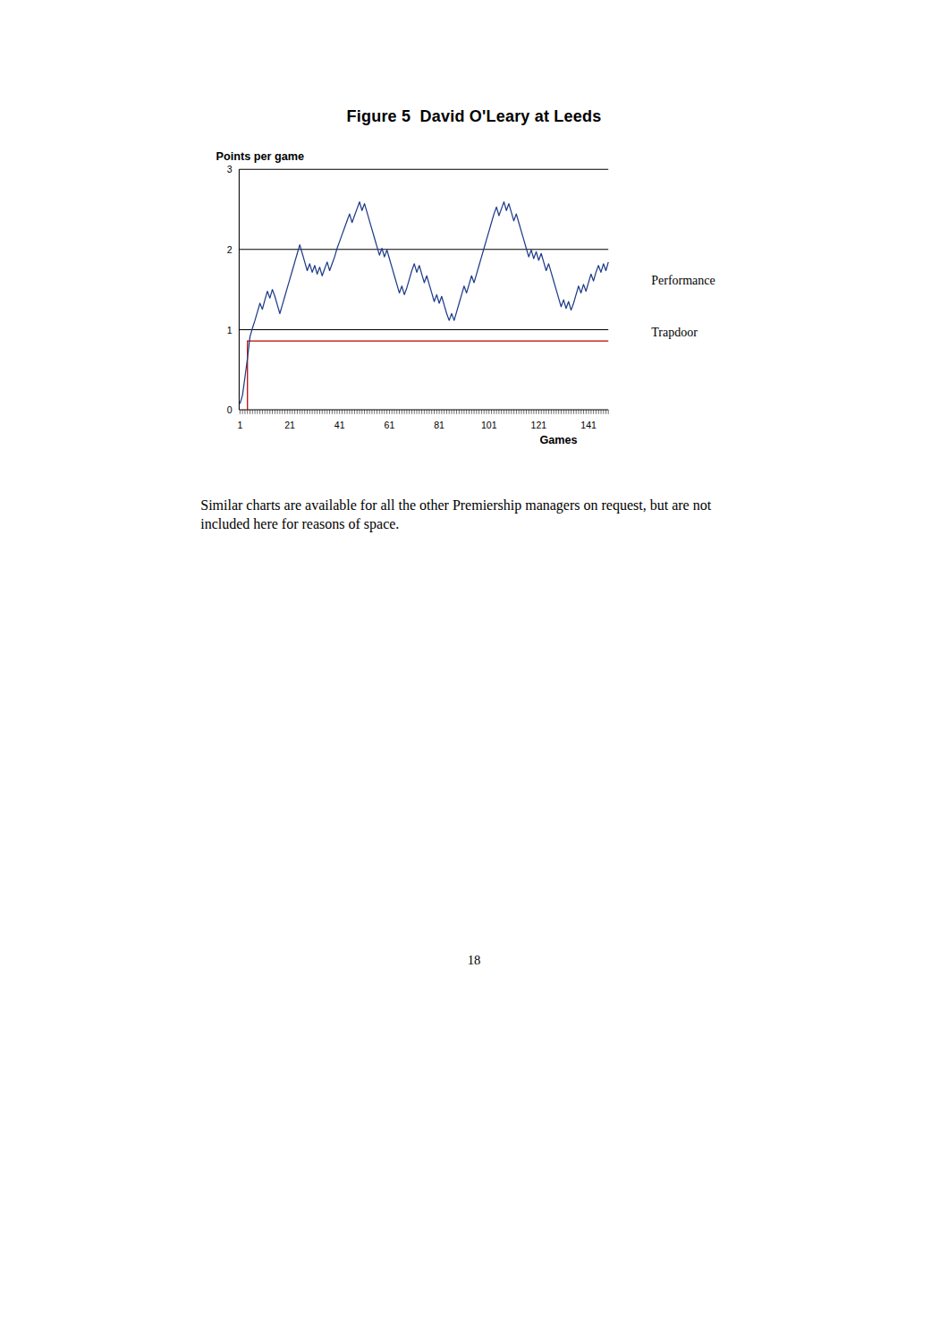Figure 5 David O'Leary at Leeds
Points per game
3 2 1 0 1 21 41 61 81 101 121 141
Games
Performance
Trapdoor
Similar charts are available for all the other Premiership managers on request, but are not included here for reasons of space.
18